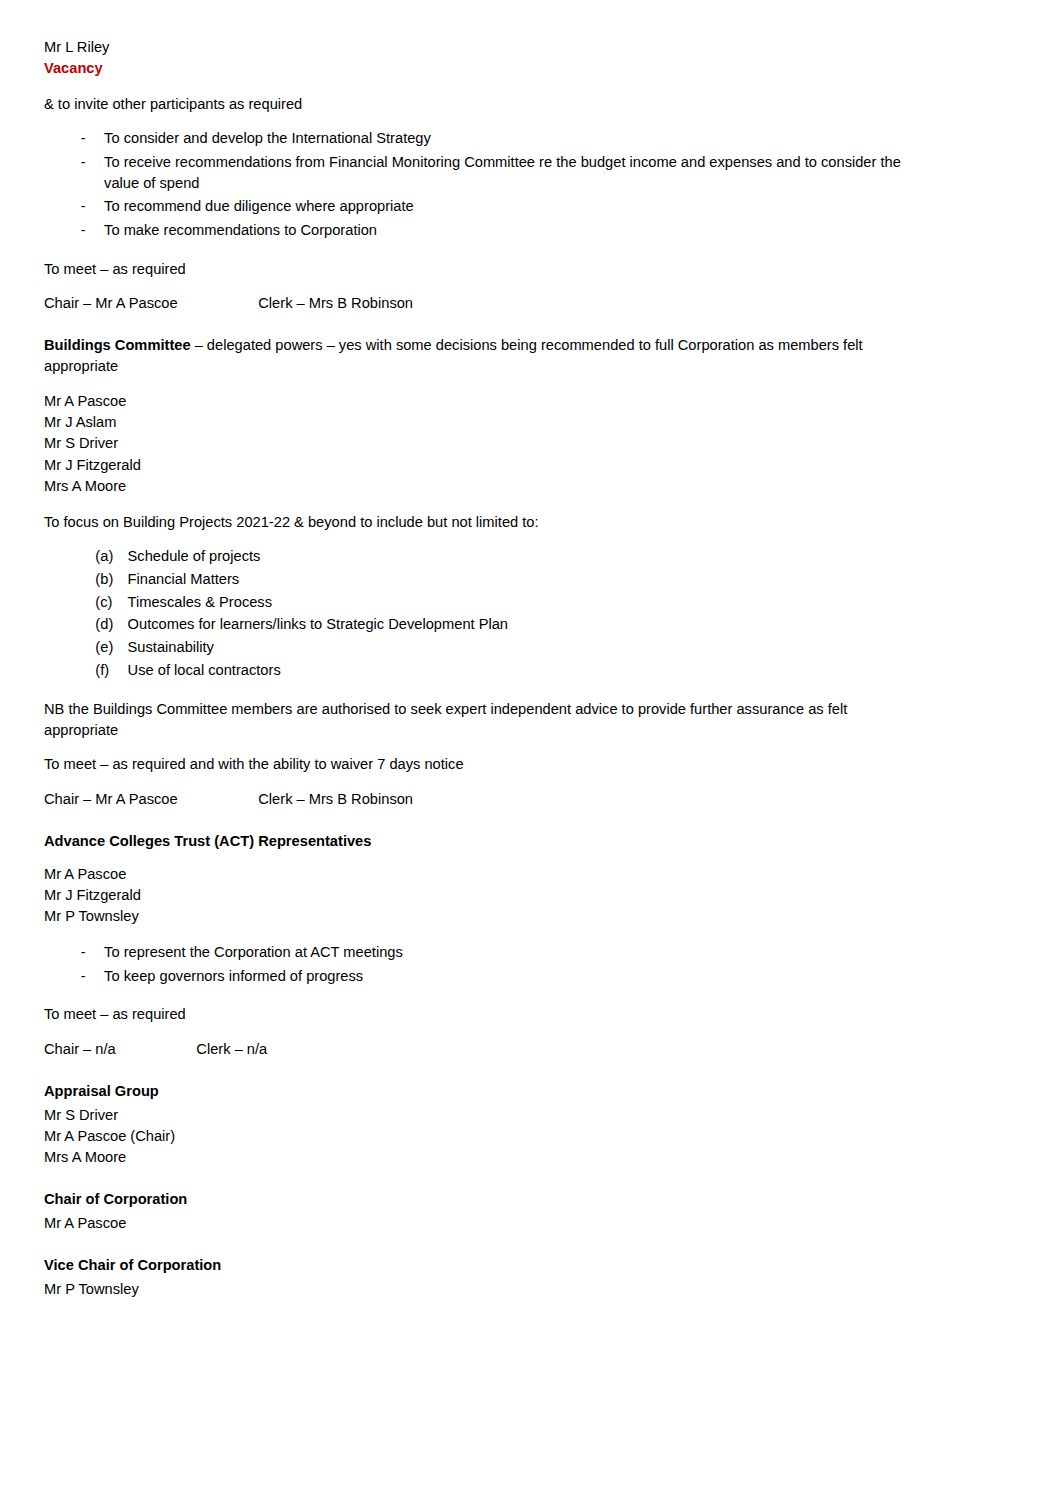Mr L Riley Vacancy
& to invite other participants as required
To consider and develop the International Strategy
To receive recommendations from Financial Monitoring Committee re the budget income and expenses and to consider the value of spend
To recommend due diligence where appropriate
To make recommendations to Corporation
To meet – as required
Chair – Mr A Pascoe Clerk – Mrs B Robinson
Buildings Committee – delegated powers – yes with some decisions being recommended to full Corporation as members felt appropriate
Mr A Pascoe Mr J Aslam Mr S Driver Mr J Fitzgerald Mrs A Moore
To focus on Building Projects 2021-22 & beyond to include but not limited to:
Schedule of projects
Financial Matters
Timescales & Process
Outcomes for learners/links to Strategic Development Plan
Sustainability
Use of local contractors
NB the Buildings Committee members are authorised to seek expert independent advice to provide further assurance as felt appropriate
To meet – as required and with the ability to waiver 7 days notice
Chair – Mr A Pascoe Clerk – Mrs B Robinson
Advance Colleges Trust (ACT) Representatives
Mr A Pascoe Mr J Fitzgerald Mr P Townsley
To represent the Corporation at ACT meetings
To keep governors informed of progress
To meet – as required
Chair – n/a Clerk – n/a
Appraisal Group
Mr S Driver Mr A Pascoe (Chair) Mrs A Moore
Chair of Corporation
Mr A Pascoe
Vice Chair of Corporation
Mr P Townsley